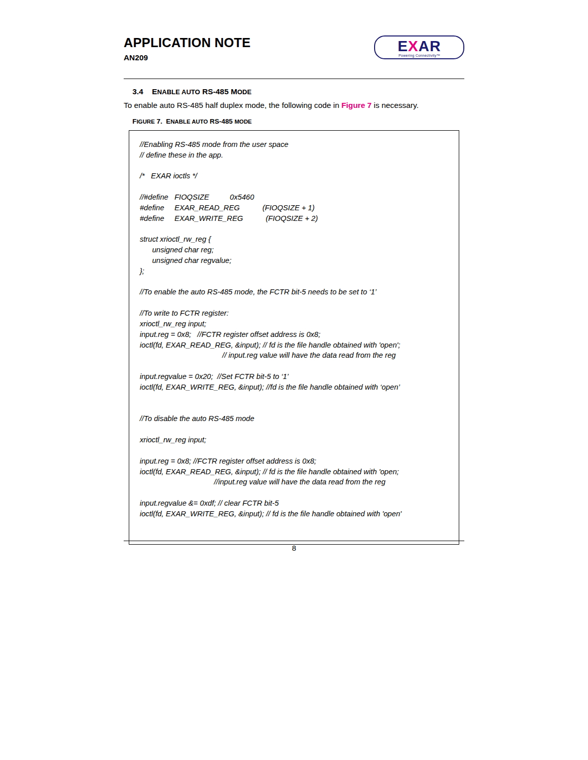EXAR
Powering Connectivity™
APPLICATION NOTE
AN209
3.4 ENABLE AUTO RS-485 MODE
To enable auto RS-485 half duplex mode, the following code in Figure 7 is necessary.
FIGURE 7. ENABLE AUTO RS-485 MODE
//Enabling RS-485 mode from the user space
// define these in the app.

/*   EXAR ioctls */

//#define   FIOQSIZE          0x5460
#define     EXAR_READ_REG           (FIOQSIZE + 1)
#define     EXAR_WRITE_REG           (FIOQSIZE + 2)

struct xrioctl_rw_reg {
      unsigned char reg;
      unsigned char regvalue;
};

//To enable the auto RS-485 mode, the FCTR bit-5 needs to be set to ‘1’

//To write to FCTR register:
xrioctl_rw_reg input;
input.reg = 0x8;   //FCTR register offset address is 0x8;
ioctl(fd, EXAR_READ_REG, &input); // fd is the file handle obtained with 'open';
                                        // input.reg value will have the data read from the reg

input.regvalue = 0x20;  //Set FCTR bit-5 to ‘1’
ioctl(fd, EXAR_WRITE_REG, &input); //fd is the file handle obtained with ‘open’


//To disable the auto RS-485 mode

xrioctl_rw_reg input;

input.reg = 0x8; //FCTR register offset address is 0x8;
ioctl(fd, EXAR_READ_REG, &input); // fd is the file handle obtained with 'open;
                                    //input.reg value will have the data read from the reg

input.regvalue &= 0xdf; // clear FCTR bit-5
ioctl(fd, EXAR_WRITE_REG, &input); // fd is the file handle obtained with 'open'
8